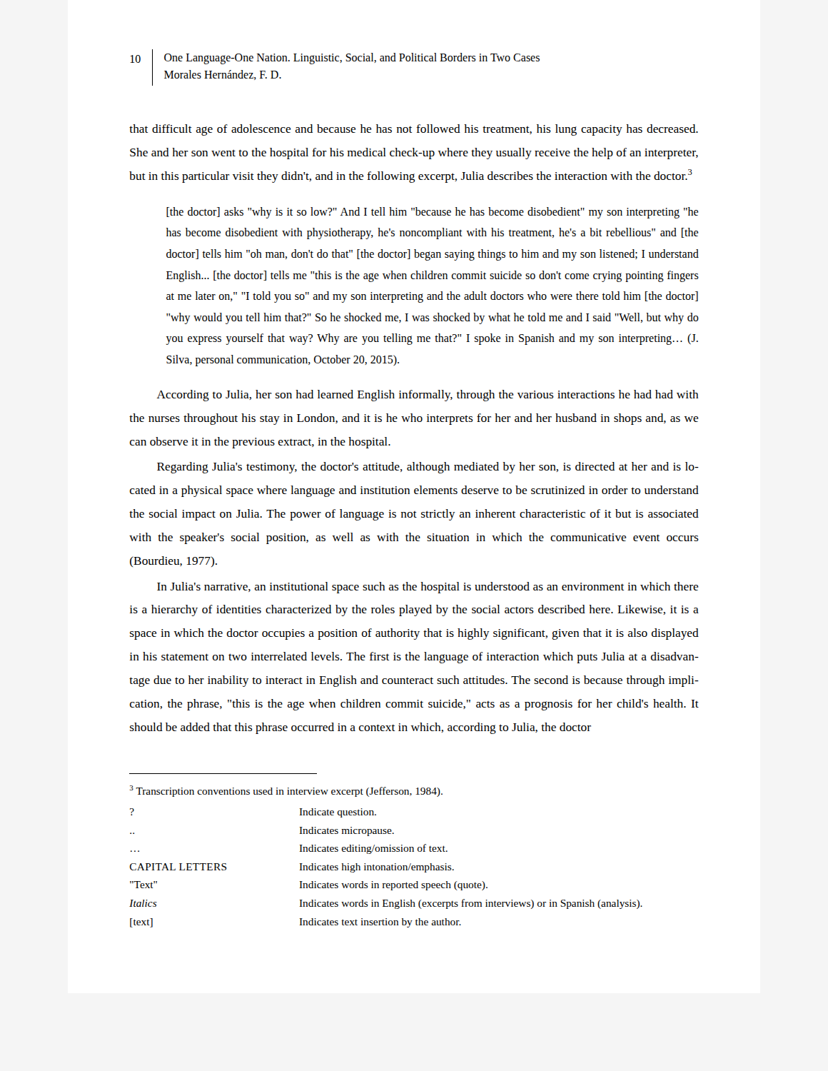10
One Language-One Nation. Linguistic, Social, and Political Borders in Two Cases Morales Hernández, F. D.
that difficult age of adolescence and because he has not followed his treatment, his lung capacity has decreased. She and her son went to the hospital for his medical check-up where they usually receive the help of an interpreter, but in this particular visit they didn't, and in the following excerpt, Julia describes the interaction with the doctor.3
[the doctor] asks "why is it so low?" And I tell him "because he has become disobedient" my son interpreting "he has become disobedient with physiotherapy, he's noncompliant with his treatment, he's a bit rebellious" and [the doctor] tells him "oh man, don't do that" [the doctor] began saying things to him and my son listened; I understand English... [the doctor] tells me "this is the age when children commit suicide so don't come crying pointing fingers at me later on," "I told you so" and my son interpreting and the adult doctors who were there told him [the doctor] "why would you tell him that?" So he shocked me, I was shocked by what he told me and I said "Well, but why do you express yourself that way? Why are you telling me that?" I spoke in Spanish and my son interpreting… (J. Silva, personal communication, October 20, 2015).
According to Julia, her son had learned English informally, through the various interactions he had had with the nurses throughout his stay in London, and it is he who interprets for her and her husband in shops and, as we can observe it in the previous extract, in the hospital.
Regarding Julia's testimony, the doctor's attitude, although mediated by her son, is directed at her and is located in a physical space where language and institution elements deserve to be scrutinized in order to understand the social impact on Julia. The power of language is not strictly an inherent characteristic of it but is associated with the speaker's social position, as well as with the situation in which the communicative event occurs (Bourdieu, 1977).
In Julia's narrative, an institutional space such as the hospital is understood as an environment in which there is a hierarchy of identities characterized by the roles played by the social actors described here. Likewise, it is a space in which the doctor occupies a position of authority that is highly significant, given that it is also displayed in his statement on two interrelated levels. The first is the language of interaction which puts Julia at a disadvantage due to her inability to interact in English and counteract such attitudes. The second is because through implication, the phrase, "this is the age when children commit suicide," acts as a prognosis for her child's health. It should be added that this phrase occurred in a context in which, according to Julia, the doctor
3 Transcription conventions used in interview excerpt (Jefferson, 1984).
| ? | Indicate question. |
| .. | Indicates micropause. |
| … | Indicates editing/omission of text. |
| CAPITAL LETTERS | Indicates high intonation/emphasis. |
| "Text" | Indicates words in reported speech (quote). |
| Italics | Indicates words in English (excerpts from interviews) or in Spanish (analysis). |
| [text] | Indicates text insertion by the author. |